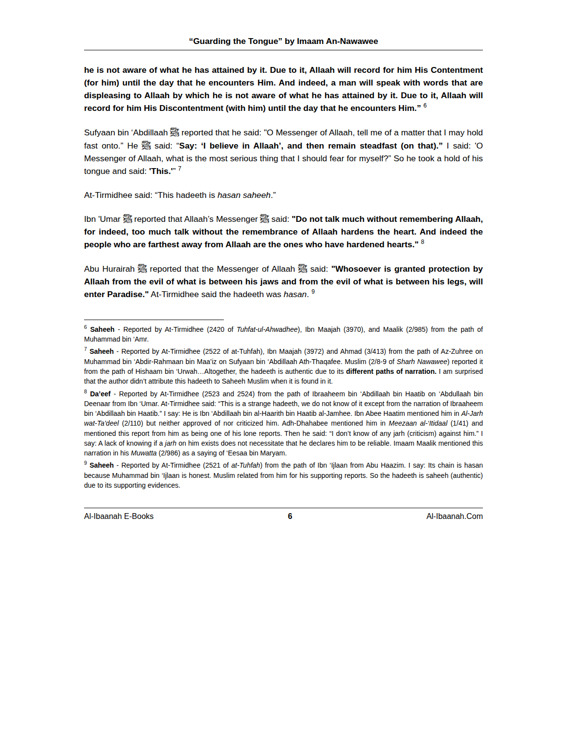“Guarding the Tongue” by Imaam An-Nawawee
he is not aware of what he has attained by it. Due to it, Allaah will record for him His Contentment (for him) until the day that he encounters Him. And indeed, a man will speak with words that are displeasing to Allaah by which he is not aware of what he has attained by it. Due to it, Allaah will record for him His Discontentment (with him) until the day that he encounters Him.” 6
Sufyaan bin ‘Abdillaah ﷺ reported that he said: "O Messenger of Allaah, tell me of a matter that I may hold fast onto.” He ﷺ said: “Say: ‘I believe in Allaah’, and then remain steadfast (on that).” I said: 'O Messenger of Allaah, what is the most serious thing that I should fear for myself?” So he took a hold of his tongue and said: 'This.'” 7
At-Tirmidhee said: “This hadeeth is hasan saheeh.”
Ibn 'Umar ﷺ reported that Allaah’s Messenger ﷺ said: "Do not talk much without remembering Allaah, for indeed, too much talk without the remembrance of Allaah hardens the heart. And indeed the people who are farthest away from Allaah are the ones who have hardened hearts." 8
Abu Hurairah ﷺ reported that the Messenger of Allaah ﷺ said: "Whosoever is granted protection by Allaah from the evil of what is between his jaws and from the evil of what is between his legs, will enter Paradise." At-Tirmidhee said the hadeeth was hasan. 9
6 Saheeh - Reported by At-Tirmidhee (2420 of Tuhfat-ul-Ahwadhee), Ibn Maajah (3970), and Maalik (2/985) from the path of Muhammad bin ‘Amr.
7 Saheeh - Reported by At-Tirmidhee (2522 of at-Tuhfah), Ibn Maajah (3972) and Ahmad (3/413) from the path of Az-Zuhree on Muhammad bin ‘Abdir-Rahmaan bin Maa’iz on Sufyaan bin ‘Abdillaah Ath-Thaqafee. Muslim (2/8-9 of Sharh Nawawee) reported it from the path of Hishaam bin ‘Urwah…Altogether, the hadeeth is authentic due to its different paths of narration. I am surprised that the author didn’t attribute this hadeeth to Saheeh Muslim when it is found in it.
8 Da’eef - Reported by At-Tirmidhee (2523 and 2524) from the path of Ibraaheem bin ‘Abdillaah bin Haatib on ‘Abdullaah bin Deenaar from Ibn ‘Umar. At-Tirmidhee said: “This is a strange hadeeth, we do not know of it except from the narration of Ibraaheem bin ‘Abdillaah bin Haatib.” I say: He is Ibn ‘Abdillaah bin al-Haarith bin Haatib al-Jamhee. Ibn Abee Haatim mentioned him in Al-Jarh wat-Ta’deel (2/110) but neither approved of nor criticized him. Adh-Dhahabee mentioned him in Meezaan al-‘Itidaal (1/41) and mentioned this report from him as being one of his lone reports. Then he said: “I don’t know of any jarh (criticism) against him.” I say: A lack of knowing if a jarh on him exists does not necessitate that he declares him to be reliable. Imaam Maalik mentioned this narration in his Muwatta (2/986) as a saying of ‘Eesaa bin Maryam.
9 Saheeh - Reported by At-Tirmidhee (2521 of at-Tuhfah) from the path of Ibn ‘Ijlaan from Abu Haazim. I say: Its chain is hasan because Muhammad bin ‘Ijlaan is honest. Muslim related from him for his supporting reports. So the hadeeth is saheeh (authentic) due to its supporting evidences.
Al-Ibaanah E-Books 6 Al-Ibaanah.Com